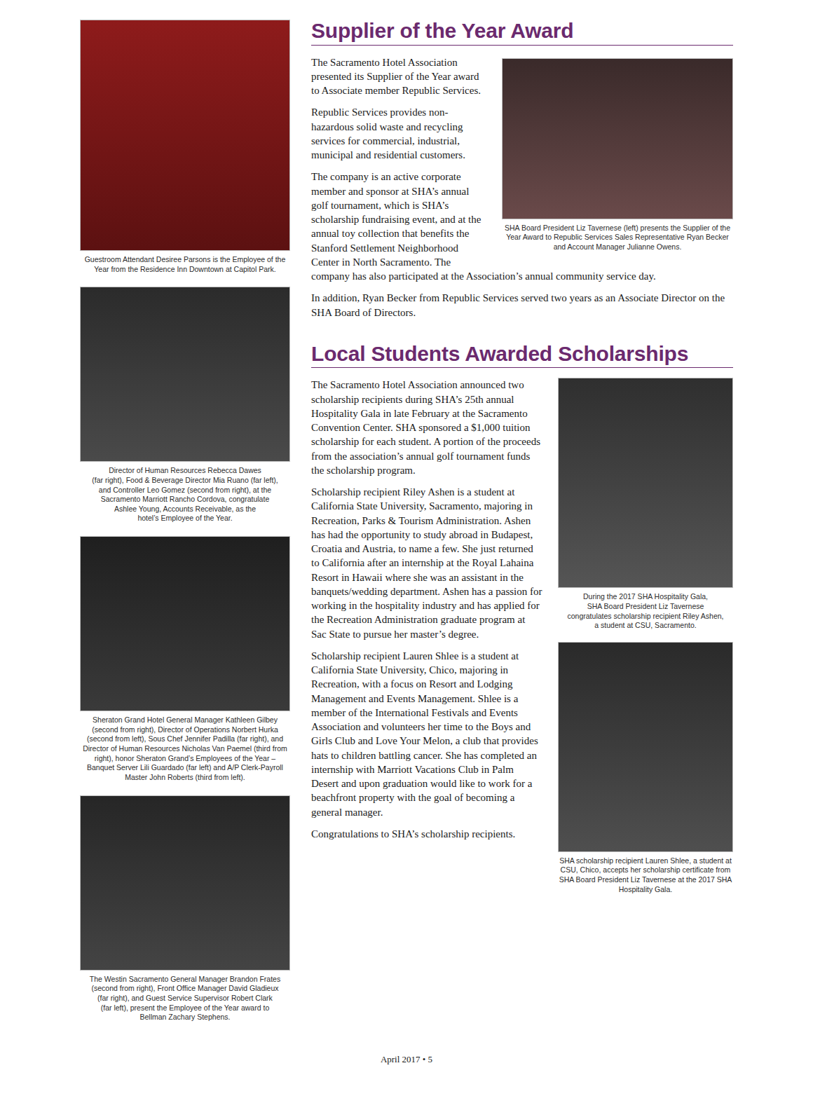Guestroom Attendant Desiree Parsons is the Employee of the Year from the Residence Inn Downtown at Capitol Park.
Director of Human Resources Rebecca Dawes
(far right), Food & Beverage Director Mia Ruano (far left),
and Controller Leo Gomez (second from right), at the
Sacramento Marriott Rancho Cordova, congratulate
Ashlee Young, Accounts Receivable, as the
hotel’s Employee of the Year.
Sheraton Grand Hotel General Manager Kathleen Gilbey
(second from right), Director of Operations Norbert Hurka
(second from left), Sous Chef Jennifer Padilla (far right), and
Director of Human Resources Nicholas Van Paemel (third from
right), honor Sheraton Grand’s Employees of the Year –
Banquet Server Lili Guardado (far left) and A/P Clerk-Payroll
Master John Roberts (third from left).
The Westin Sacramento General Manager Brandon Frates
(second from right), Front Office Manager David Gladieux
(far right), and Guest Service Supervisor Robert Clark
(far left), present the Employee of the Year award to
Bellman Zachary Stephens.
Supplier of the Year Award
SHA Board President Liz Tavernese (left) presents the Supplier of the Year Award to Republic Services Sales Representative Ryan Becker and Account Manager Julianne Owens.
The Sacramento Hotel Association presented its Supplier of the Year award to Associate member Republic Services.
Republic Services provides non-hazardous solid waste and recycling services for commercial, industrial, municipal and residential customers.
The company is an active corporate member and sponsor at SHA’s annual golf tournament, which is SHA’s scholarship fundraising event, and at the annual toy collection that benefits the Stanford Settlement Neighborhood Center in North Sacramento. The company has also participated at the Association’s annual community service day.
In addition, Ryan Becker from Republic Services served two years as an Associate Director on the SHA Board of Directors.
Local Students Awarded Scholarships
The Sacramento Hotel Association announced two scholarship recipients during SHA’s 25th annual Hospitality Gala in late February at the Sacramento Convention Center. SHA sponsored a $1,000 tuition scholarship for each student. A portion of the proceeds from the association’s annual golf tournament funds the scholarship program.
Scholarship recipient Riley Ashen is a student at California State University, Sacramento, majoring in Recreation, Parks & Tourism Administration. Ashen has had the opportunity to study abroad in Budapest, Croatia and Austria, to name a few. She just returned to California after an internship at the Royal Lahaina Resort in Hawaii where she was an assistant in the banquets/wedding department. Ashen has a passion for working in the hospitality industry and has applied for the Recreation Administration graduate program at Sac State to pursue her master’s degree.
Scholarship recipient Lauren Shlee is a student at California State University, Chico, majoring in Recreation, with a focus on Resort and Lodging Management and Events Management. Shlee is a member of the International Festivals and Events Association and volunteers her time to the Boys and Girls Club and Love Your Melon, a club that provides hats to children battling cancer. She has completed an internship with Marriott Vacations Club in Palm Desert and upon graduation would like to work for a beachfront property with the goal of becoming a general manager.
Congratulations to SHA’s scholarship recipients.
During the 2017 SHA Hospitality Gala,
SHA Board President Liz Tavernese
congratulates scholarship recipient Riley Ashen,
a student at CSU, Sacramento.
SHA scholarship recipient Lauren Shlee, a student at CSU, Chico, accepts her scholarship certificate from SHA Board President Liz Tavernese at the 2017 SHA Hospitality Gala.
April 2017 • 5